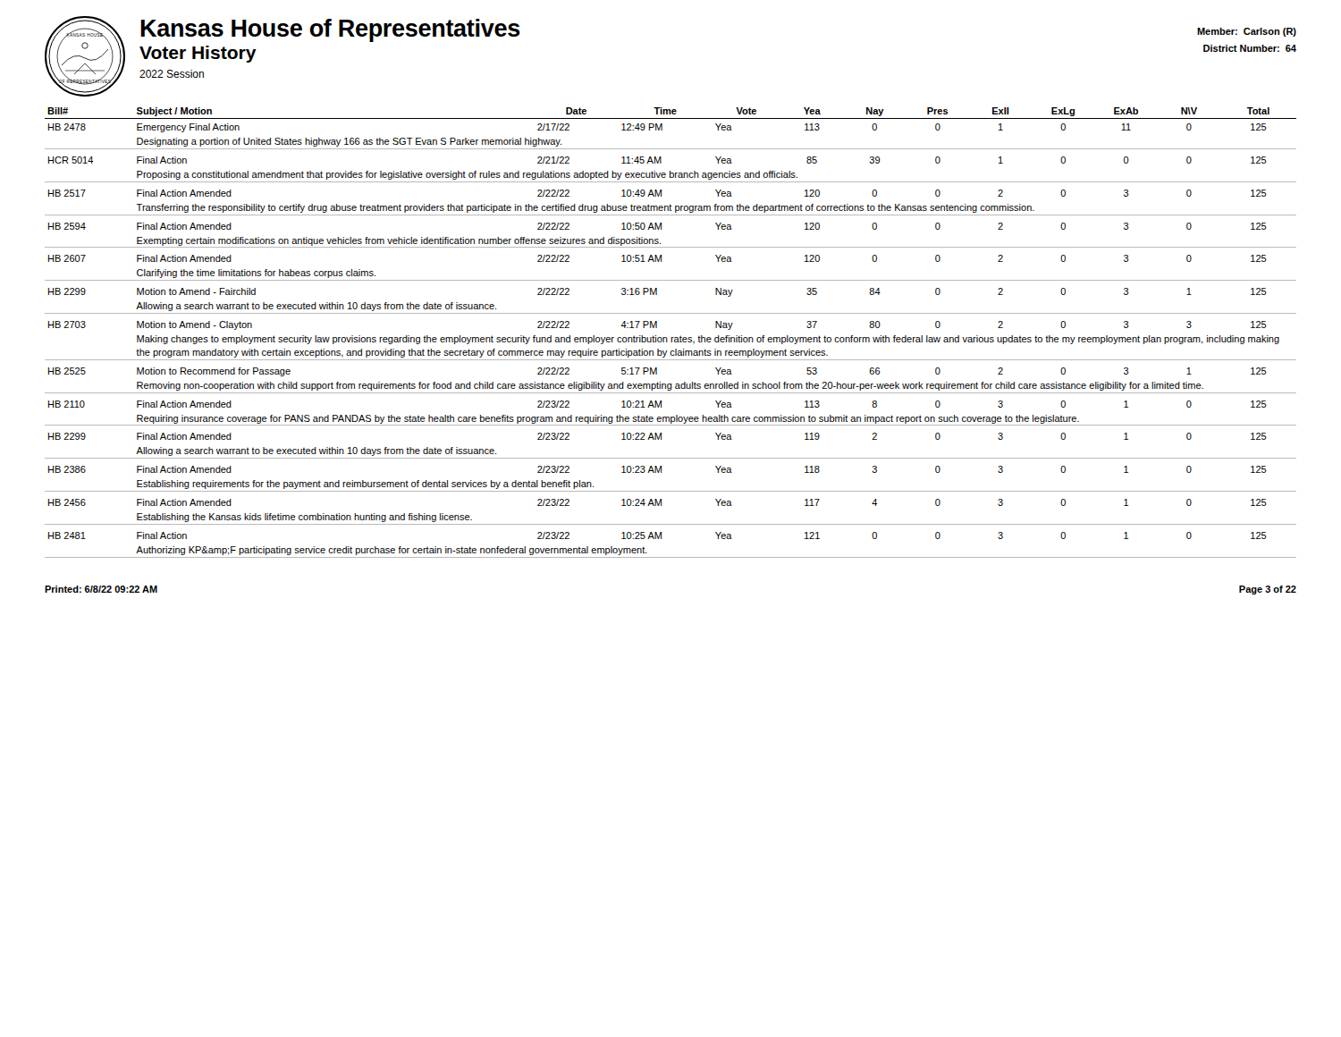KANSAS HOUSE OF REPRESENTATIVES
Kansas House of Representatives
Voter History
2022 Session
Member: Carlson (R)
District Number: 64
| Bill# | Subject / Motion | Date | Time | Vote | Yea | Nay | Pres | ExII | ExLg | ExAb | N\V | Total |
| --- | --- | --- | --- | --- | --- | --- | --- | --- | --- | --- | --- | --- |
| HB 2478 | Emergency Final Action | 2/17/22 | 12:49 PM | Yea | 113 | 0 | 0 | 1 | 0 | 11 | 0 | 125 |
| | Designating a portion of United States highway 166 as the SGT Evan S Parker memorial highway. |
| HCR 5014 | Final Action | 2/21/22 | 11:45 AM | Yea | 85 | 39 | 0 | 1 | 0 | 0 | 0 | 125 |
| | Proposing a constitutional amendment that provides for legislative oversight of rules and regulations adopted by executive branch agencies and officials. |
| HB 2517 | Final Action Amended | 2/22/22 | 10:49 AM | Yea | 120 | 0 | 0 | 2 | 0 | 3 | 0 | 125 |
| | Transferring the responsibility to certify drug abuse treatment providers that participate in the certified drug abuse treatment program from the department of corrections to the Kansas sentencing commission. |
| HB 2594 | Final Action Amended | 2/22/22 | 10:50 AM | Yea | 120 | 0 | 0 | 2 | 0 | 3 | 0 | 125 |
| | Exempting certain modifications on antique vehicles from vehicle identification number offense seizures and dispositions. |
| HB 2607 | Final Action Amended | 2/22/22 | 10:51 AM | Yea | 120 | 0 | 0 | 2 | 0 | 3 | 0 | 125 |
| | Clarifying the time limitations for habeas corpus claims. |
| HB 2299 | Motion to Amend - Fairchild | 2/22/22 | 3:16 PM | Nay | 35 | 84 | 0 | 2 | 0 | 3 | 1 | 125 |
| | Allowing a search warrant to be executed within 10 days from the date of issuance. |
| HB 2703 | Motion to Amend - Clayton | 2/22/22 | 4:17 PM | Nay | 37 | 80 | 0 | 2 | 0 | 3 | 3 | 125 |
| | Making changes to employment security law provisions regarding the employment security fund and employer contribution rates, the definition of employment to conform with federal law and various updates to the my reemployment plan program, including making the program mandatory with certain exceptions, and providing that the secretary of commerce may require participation by claimants in reemployment services. |
| HB 2525 | Motion to Recommend for Passage | 2/22/22 | 5:17 PM | Yea | 53 | 66 | 0 | 2 | 0 | 3 | 1 | 125 |
| | Removing non-cooperation with child support from requirements for food and child care assistance eligibility and exempting adults enrolled in school from the 20-hour-per-week work requirement for child care assistance eligibility for a limited time. |
| HB 2110 | Final Action Amended | 2/23/22 | 10:21 AM | Yea | 113 | 8 | 0 | 3 | 0 | 1 | 0 | 125 |
| | Requiring insurance coverage for PANS and PANDAS by the state health care benefits program and requiring the state employee health care commission to submit an impact report on such coverage to the legislature. |
| HB 2299 | Final Action Amended | 2/23/22 | 10:22 AM | Yea | 119 | 2 | 0 | 3 | 0 | 1 | 0 | 125 |
| | Allowing a search warrant to be executed within 10 days from the date of issuance. |
| HB 2386 | Final Action Amended | 2/23/22 | 10:23 AM | Yea | 118 | 3 | 0 | 3 | 0 | 1 | 0 | 125 |
| | Establishing requirements for the payment and reimbursement of dental services by a dental benefit plan. |
| HB 2456 | Final Action Amended | 2/23/22 | 10:24 AM | Yea | 117 | 4 | 0 | 3 | 0 | 1 | 0 | 125 |
| | Establishing the Kansas kids lifetime combination hunting and fishing license. |
| HB 2481 | Final Action | 2/23/22 | 10:25 AM | Yea | 121 | 0 | 0 | 3 | 0 | 1 | 0 | 125 |
| | Authorizing KP&amp;F participating service credit purchase for certain in-state nonfederal governmental employment. |
Printed: 6/8/22 09:22 AM
Page 3 of 22